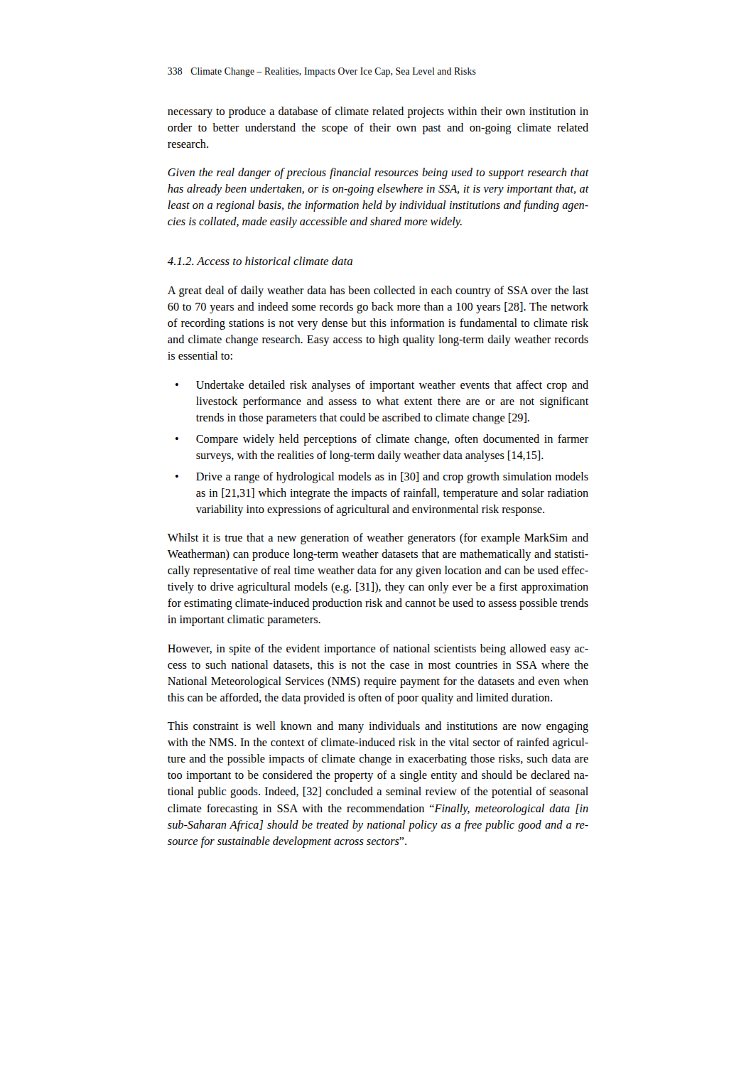338 Climate Change – Realities, Impacts Over Ice Cap, Sea Level and Risks
necessary to produce a database of climate related projects within their own institution in order to better understand the scope of their own past and on-going climate related research.
Given the real danger of precious financial resources being used to support research that has already been undertaken, or is on-going elsewhere in SSA, it is very important that, at least on a regional basis, the information held by individual institutions and funding agencies is collated, made easily accessible and shared more widely.
4.1.2. Access to historical climate data
A great deal of daily weather data has been collected in each country of SSA over the last 60 to 70 years and indeed some records go back more than a 100 years [28]. The network of recording stations is not very dense but this information is fundamental to climate risk and climate change research. Easy access to high quality long-term daily weather records is essential to:
Undertake detailed risk analyses of important weather events that affect crop and livestock performance and assess to what extent there are or are not significant trends in those parameters that could be ascribed to climate change [29].
Compare widely held perceptions of climate change, often documented in farmer surveys, with the realities of long-term daily weather data analyses [14,15].
Drive a range of hydrological models as in [30] and crop growth simulation models as in [21,31] which integrate the impacts of rainfall, temperature and solar radiation variability into expressions of agricultural and environmental risk response.
Whilst it is true that a new generation of weather generators (for example MarkSim and Weatherman) can produce long-term weather datasets that are mathematically and statistically representative of real time weather data for any given location and can be used effectively to drive agricultural models (e.g. [31]), they can only ever be a first approximation for estimating climate-induced production risk and cannot be used to assess possible trends in important climatic parameters.
However, in spite of the evident importance of national scientists being allowed easy access to such national datasets, this is not the case in most countries in SSA where the National Meteorological Services (NMS) require payment for the datasets and even when this can be afforded, the data provided is often of poor quality and limited duration.
This constraint is well known and many individuals and institutions are now engaging with the NMS. In the context of climate-induced risk in the vital sector of rainfed agriculture and the possible impacts of climate change in exacerbating those risks, such data are too important to be considered the property of a single entity and should be declared national public goods. Indeed, [32] concluded a seminal review of the potential of seasonal climate forecasting in SSA with the recommendation “Finally, meteorological data [in sub-Saharan Africa] should be treated by national policy as a free public good and a resource for sustainable development across sectors”.